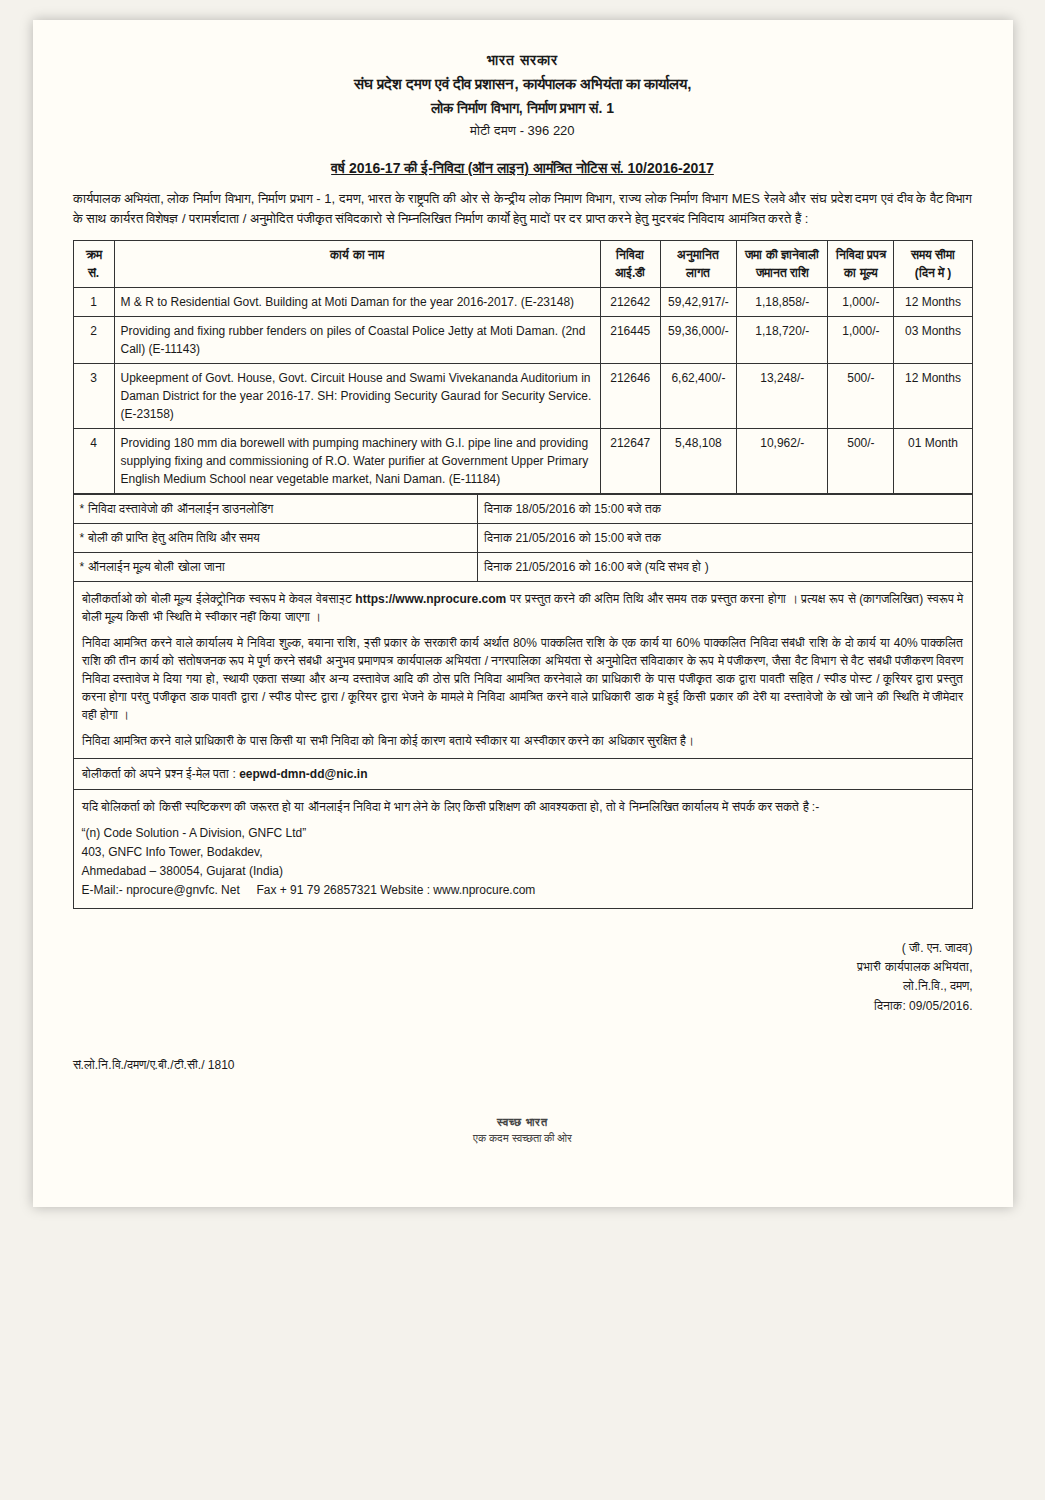भारत सरकार
संघ प्रदेश दमण एवं दीव प्रशासन, कार्यपालक अभियंता का कार्यालय,
लोक निर्माण विभाग, निर्माण प्रभाग सं. 1
मोटी दमण - 396 220
वर्ष 2016-17 की ई-निविदा (ऑन लाइन) आमंत्रित नोटिस सं. 10/2016-2017
कार्यपालक अभियंता, लोक निर्माण विभाग, निर्माण प्रभाग - 1, दमण, भारत के राष्ट्रपति की ओर से केन्द्रीय लोक निमाण विभाग, राज्य लोक निर्माण विभाग MES रेलवे और संघ प्रदेश दमण एवं दीव के वैट विभाग के साथ कार्यरत विशेषज्ञ / परामर्शदाता / अनुमोदित पंजीकृत संविदकारो से निम्नलिखित निर्माण कार्यो हेतु मादों पर दर प्राप्त करने हेतु मुदरबंद निविदाय आमंत्रित करते हैं :
| क्रम सं. | कार्य का नाम | निविदा आई.डी | अनुमानित लागत | जमा की ज्ञानेवाली जमानत राशि | निविदा प्रपत्र का मूल्य | समय सीमा (दिन में ) |
| --- | --- | --- | --- | --- | --- | --- |
| 1 | M & R to Residential Govt. Building at Moti Daman for the year 2016-2017. (E-23148) | 212642 | 59,42,917/- | 1,18,858/- | 1,000/- | 12 Months |
| 2 | Providing and fixing rubber fenders on piles of Coastal Police Jetty at Moti Daman. (2nd Call) (E-11143) | 216445 | 59,36,000/- | 1,18,720/- | 1,000/- | 03 Months |
| 3 | Upkeepment of Govt. House, Govt. Circuit House and Swami Vivekananda Auditorium in Daman District for the year 2016-17. SH: Providing Security Gaurad for Security Service. (E-23158) | 212646 | 6,62,400/- | 13,248/- | 500/- | 12 Months |
| 4 | Providing 180 mm dia borewell with pumping machinery with G.I. pipe line and providing supplying fixing and commissioning of R.O. Water purifier at Government Upper Primary English Medium School near vegetable market, Nani Daman. (E-11184) | 212647 | 5,48,108 | 10,962/- | 500/- | 01 Month |
| * निविदा दस्तावेजो की ऑनलाईन डाउनलोडिंग | दिनांक 18/05/2016 को 15:00 बजे तक |
| * बोली की प्राप्ति हेतु अंतिम तिथि और समय | दिनांक 21/05/2016 को 15:00 बजे तक |
| * ऑनलाईन मूल्य बोली खोला जाना | दिनांक 21/05/2016 को 16:00 बजे (यदि संभव हो ) |
बोलीकर्ताओं को बोली मूल्य ईलेक्ट्रोनिक स्वरूप मे केवल वेबसाइट https://www.nprocure.com पर प्रस्तुत करने की अंतिम तिथि और समय तक प्रस्तुत करना होगा । प्रत्यक्ष रूप से (कागजलिखित) स्वरूप मे बोली मूल्य किसी भी स्थिति मे स्वीकार नहीं किया जाएगा ।
निविदा आमंत्रित करने वाले कार्यालय मे निविदा शुल्क, बयाना राशि, इसी प्रकार के सरकारी कार्य अर्थात 80% पाक्कलित राशि के एक कार्य या 60% पाक्कलित निविदा संबंधी राशि के दो कार्य या 40% पाक्कलित राशि की तीन कार्य को संतोषजनक रूप मे पूर्ण करने संबंधी अनुभव प्रमाणपत्र कार्यपालक अभियंता / नगरपालिका अभियंता से अनुमोदित संविदाकार के रूप मे पंजीकरण, जैसा वैट विभाग से वैट संबंधी पंजीकरण विवरण निविदा दस्तावेज मे दिया गया हो, स्थायी एकता संख्या और अन्य दस्तावेज आदि की ठोस प्रति निविदा आमंत्रित करनेवाले का प्राधिकारी के पास पंजीकृत डाक द्वारा पावती सहित / स्पीड पोस्ट / कूरियर द्वारा प्रस्तुत करना होगा परंतु पंजीकृत डाक पावती द्वारा / स्पीड पोस्ट द्वारा / कूरियर द्वारा भेजने के मामले मे निविदा आमंत्रित करने वाले प्राधिकारी डाक मे हुई किसी प्रकार की देरी या दस्तावेजों के खो जाने की स्थिति में जीमेदार वही होगा ।
निविदा आमंत्रित करने वाले प्राधिकारी के पास किसी या सभी निविदा को बिना कोई कारण बताये स्वीकार या अस्वीकार करने का अधिकार सुरक्षित है।
बोलीकर्ता को अपने प्रश्न ई-मेल पता : eepwd-dmn-dd@nic.in
यदि बोलिकर्ता को किसी स्पष्टिकरण की जरूरत हो या ऑनलाईन निविदा में भाग लेने के लिए किसी प्रशिक्षण की आवश्यकता हो, तो वे निम्नलिखित कार्यालय में संपर्क कर सकते है :-
“(n) Code Solution - A Division, GNFC Ltd”
403, GNFC Info Tower, Bodakdev,
Ahmedabad – 380054, Gujarat (India)
E-Mail:- nprocure@gnvfc. Net Fax + 91 79 26857321 Website : www.nprocure.com
( जी. एन. जादव)
प्रभारी कार्यपालक अभियंता,
लो.नि.वि., दमण,
दिनांक: 09/05/2016.
सं.लो.नि.वि./दमण/ए.बी./टी.सी./ 1810
स्वच्छ भारत
एक कदम स्वच्छता की ओर